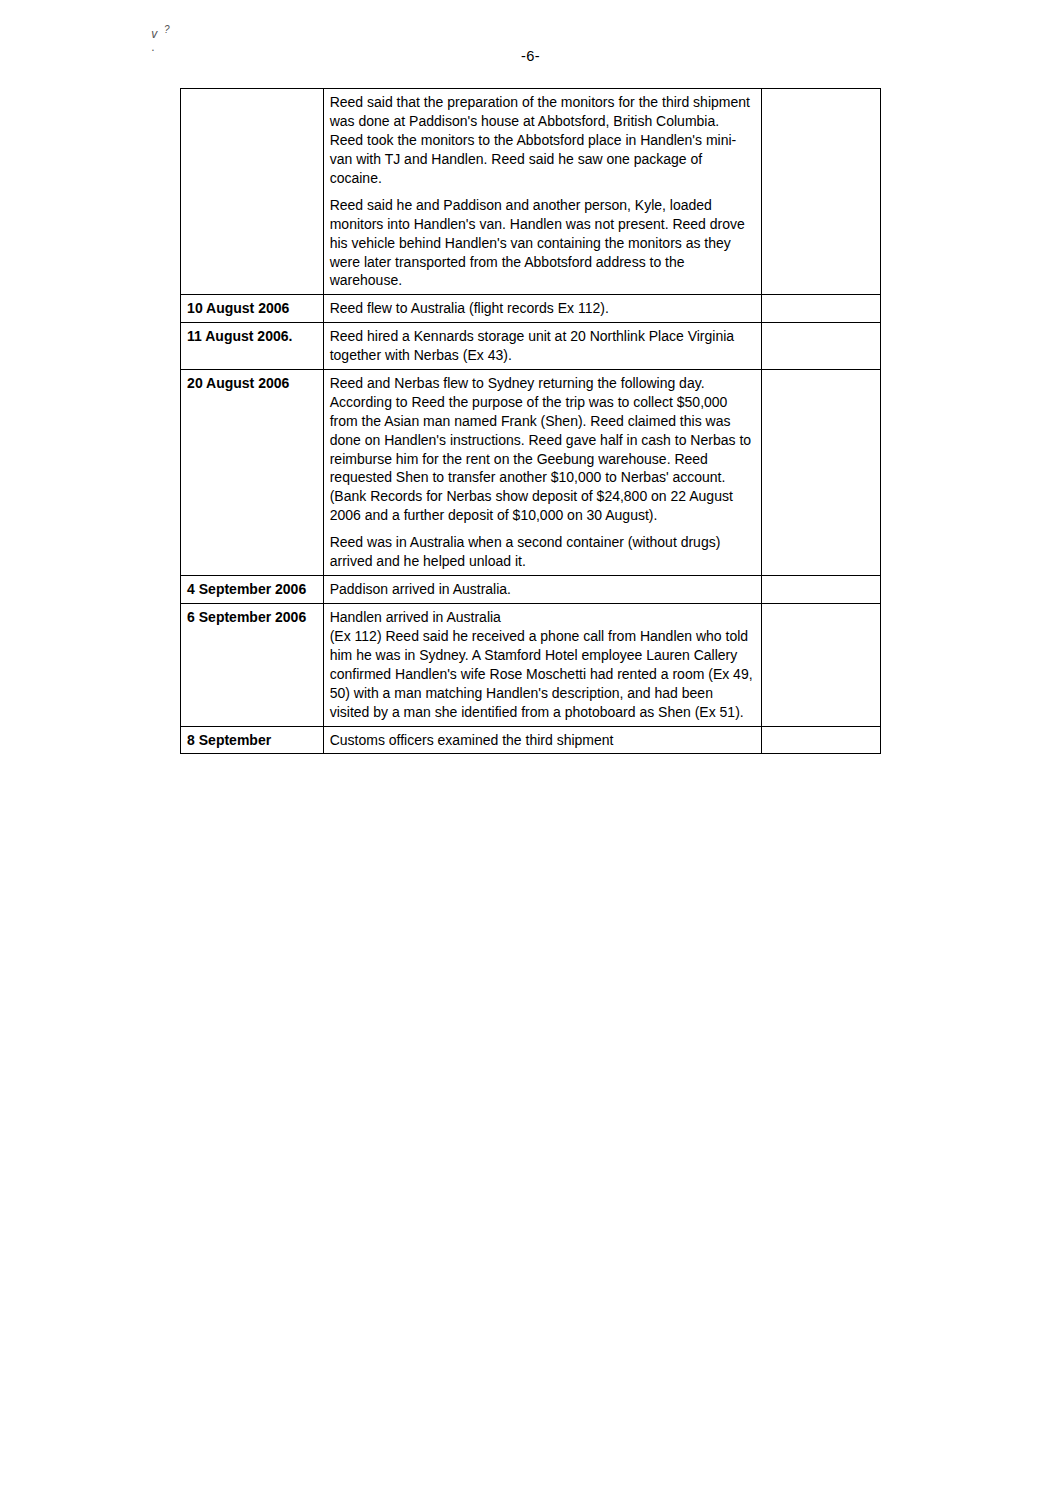v ?
.
-6-
| | Reed said that the preparation of the monitors for the third shipment was done at Paddison's house at Abbotsford, British Columbia. Reed took the monitors to the Abbotsford place in Handlen's mini-van with TJ and Handlen. Reed said he saw one package of cocaine. Reed said he and Paddison and another person, Kyle, loaded monitors into Handlen's van. Handlen was not present. Reed drove his vehicle behind Handlen's van containing the monitors as they were later transported from the Abbotsford address to the warehouse. | |
| 10 August 2006 | Reed flew to Australia (flight records Ex 112). | |
| 11 August 2006. | Reed hired a Kennards storage unit at 20 Northlink Place Virginia together with Nerbas (Ex 43). | |
| 20 August 2006 | Reed and Nerbas flew to Sydney returning the following day. According to Reed the purpose of the trip was to collect $50,000 from the Asian man named Frank (Shen). Reed claimed this was done on Handlen's instructions. Reed gave half in cash to Nerbas to reimburse him for the rent on the Geebung warehouse. Reed requested Shen to transfer another $10,000 to Nerbas' account. (Bank Records for Nerbas show deposit of $24,800 on 22 August 2006 and a further deposit of $10,000 on 30 August). Reed was in Australia when a second container (without drugs) arrived and he helped unload it. | |
| 4 September 2006 | Paddison arrived in Australia. | |
| 6 September 2006 | Handlen arrived in Australia (Ex 112) Reed said he received a phone call from Handlen who told him he was in Sydney. A Stamford Hotel employee Lauren Callery confirmed Handlen's wife Rose Moschetti had rented a room (Ex 49, 50) with a man matching Handlen's description, and had been visited by a man she identified from a photoboard as Shen (Ex 51). | |
| 8 September | Customs officers examined the third shipment | |